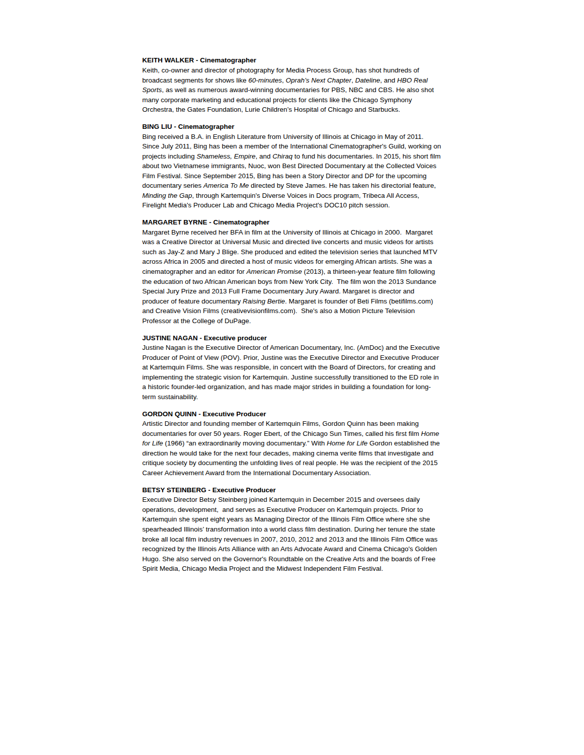KEITH WALKER - Cinematographer
Keith, co-owner and director of photography for Media Process Group, has shot hundreds of broadcast segments for shows like 60-minutes, Oprah’s Next Chapter, Dateline, and HBO Real Sports, as well as numerous award-winning documentaries for PBS, NBC and CBS. He also shot many corporate marketing and educational projects for clients like the Chicago Symphony Orchestra, the Gates Foundation, Lurie Children’s Hospital of Chicago and Starbucks.
BING LIU - Cinematographer
Bing received a B.A. in English Literature from University of Illinois at Chicago in May of 2011. Since July 2011, Bing has been a member of the International Cinematographer's Guild, working on projects including Shameless, Empire, and Chiraq to fund his documentaries. In 2015, his short film about two Vietnamese immigrants, Nuoc, won Best Directed Documentary at the Collected Voices Film Festival. Since September 2015, Bing has been a Story Director and DP for the upcoming documentary series America To Me directed by Steve James. He has taken his directorial feature, Minding the Gap, through Kartemquin's Diverse Voices in Docs program, Tribeca All Access, Firelight Media's Producer Lab and Chicago Media Project's DOC10 pitch session.
MARGARET BYRNE - Cinematographer
Margaret Byrne received her BFA in film at the University of Illinois at Chicago in 2000. Margaret was a Creative Director at Universal Music and directed live concerts and music videos for artists such as Jay-Z and Mary J Blige. She produced and edited the television series that launched MTV across Africa in 2005 and directed a host of music videos for emerging African artists. She was a cinematographer and an editor for American Promise (2013), a thirteen-year feature film following the education of two African American boys from New York City. The film won the 2013 Sundance Special Jury Prize and 2013 Full Frame Documentary Jury Award. Margaret is director and producer of feature documentary Raising Bertie. Margaret is founder of Beti Films (betifilms.com) and Creative Vision Films (creativevisionfilms.com). She's also a Motion Picture Television Professor at the College of DuPage.
JUSTINE NAGAN - Executive producer
Justine Nagan is the Executive Director of American Documentary, Inc. (AmDoc) and the Executive Producer of Point of View (POV). Prior, Justine was the Executive Director and Executive Producer at Kartemquin Films. She was responsible, in concert with the Board of Directors, for creating and implementing the strategic vision for Kartemquin. Justine successfully transitioned to the ED role in a historic founder-led organization, and has made major strides in building a foundation for long-term sustainability.
GORDON QUINN - Executive Producer
Artistic Director and founding member of Kartemquin Films, Gordon Quinn has been making documentaries for over 50 years. Roger Ebert, of the Chicago Sun Times, called his first film Home for Life (1966) “an extraordinarily moving documentary.” With Home for Life Gordon established the direction he would take for the next four decades, making cinema verite films that investigate and critique society by documenting the unfolding lives of real people. He was the recipient of the 2015 Career Achievement Award from the International Documentary Association.
BETSY STEINBERG - Executive Producer
Executive Director Betsy Steinberg joined Kartemquin in December 2015 and oversees daily operations, development, and serves as Executive Producer on Kartemquin projects. Prior to Kartemquin she spent eight years as Managing Director of the Illinois Film Office where she she spearheaded Illinois’ transformation into a world class film destination. During her tenure the state broke all local film industry revenues in 2007, 2010, 2012 and 2013 and the Illinois Film Office was recognized by the Illinois Arts Alliance with an Arts Advocate Award and Cinema Chicago's Golden Hugo. She also served on the Governor's Roundtable on the Creative Arts and the boards of Free Spirit Media, Chicago Media Project and the Midwest Independent Film Festival.